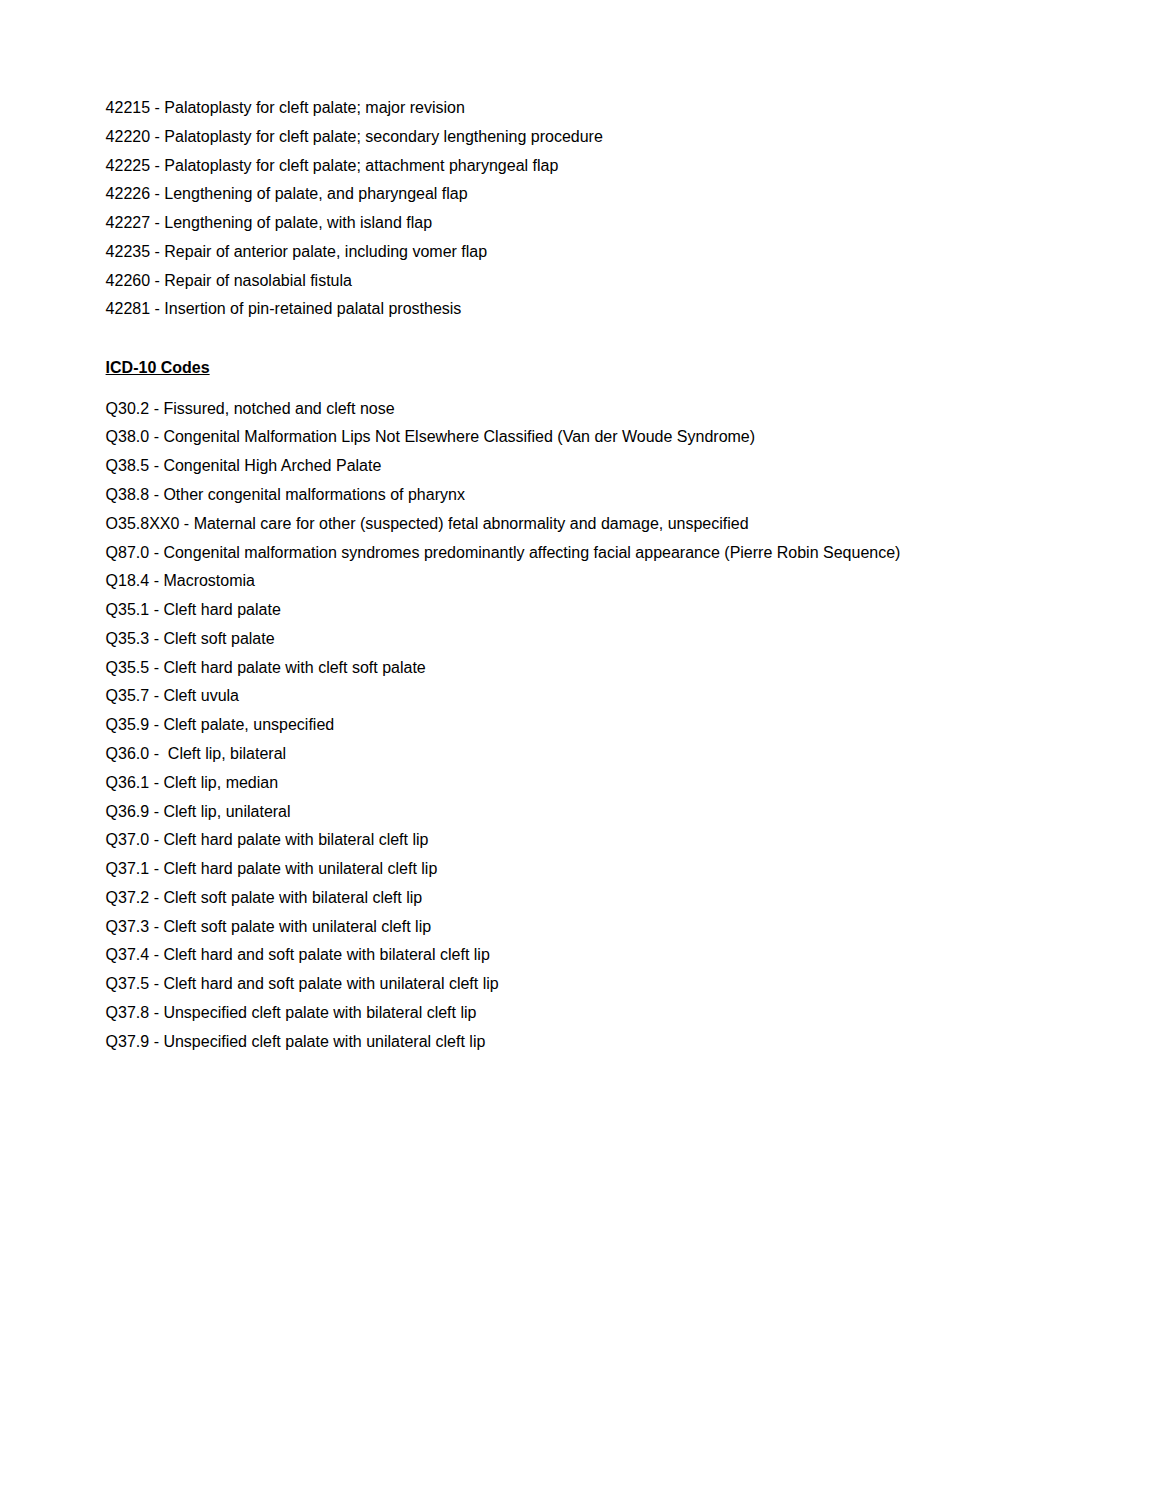42215 - Palatoplasty for cleft palate; major revision
42220 - Palatoplasty for cleft palate; secondary lengthening procedure
42225 - Palatoplasty for cleft palate; attachment pharyngeal flap
42226 - Lengthening of palate, and pharyngeal flap
42227 - Lengthening of palate, with island flap
42235 - Repair of anterior palate, including vomer flap
42260 - Repair of nasolabial fistula
42281 - Insertion of pin-retained palatal prosthesis
ICD-10 Codes
Q30.2 - Fissured, notched and cleft nose
Q38.0 - Congenital Malformation Lips Not Elsewhere Classified (Van der Woude Syndrome)
Q38.5 - Congenital High Arched Palate
Q38.8 - Other congenital malformations of pharynx
O35.8XX0 - Maternal care for other (suspected) fetal abnormality and damage, unspecified
Q87.0 - Congenital malformation syndromes predominantly affecting facial appearance (Pierre Robin Sequence)
Q18.4 - Macrostomia
Q35.1 - Cleft hard palate
Q35.3 - Cleft soft palate
Q35.5 - Cleft hard palate with cleft soft palate
Q35.7 - Cleft uvula
Q35.9 - Cleft palate, unspecified
Q36.0 - Cleft lip, bilateral
Q36.1 - Cleft lip, median
Q36.9 - Cleft lip, unilateral
Q37.0 - Cleft hard palate with bilateral cleft lip
Q37.1 - Cleft hard palate with unilateral cleft lip
Q37.2 - Cleft soft palate with bilateral cleft lip
Q37.3 - Cleft soft palate with unilateral cleft lip
Q37.4 - Cleft hard and soft palate with bilateral cleft lip
Q37.5 - Cleft hard and soft palate with unilateral cleft lip
Q37.8 - Unspecified cleft palate with bilateral cleft lip
Q37.9 - Unspecified cleft palate with unilateral cleft lip